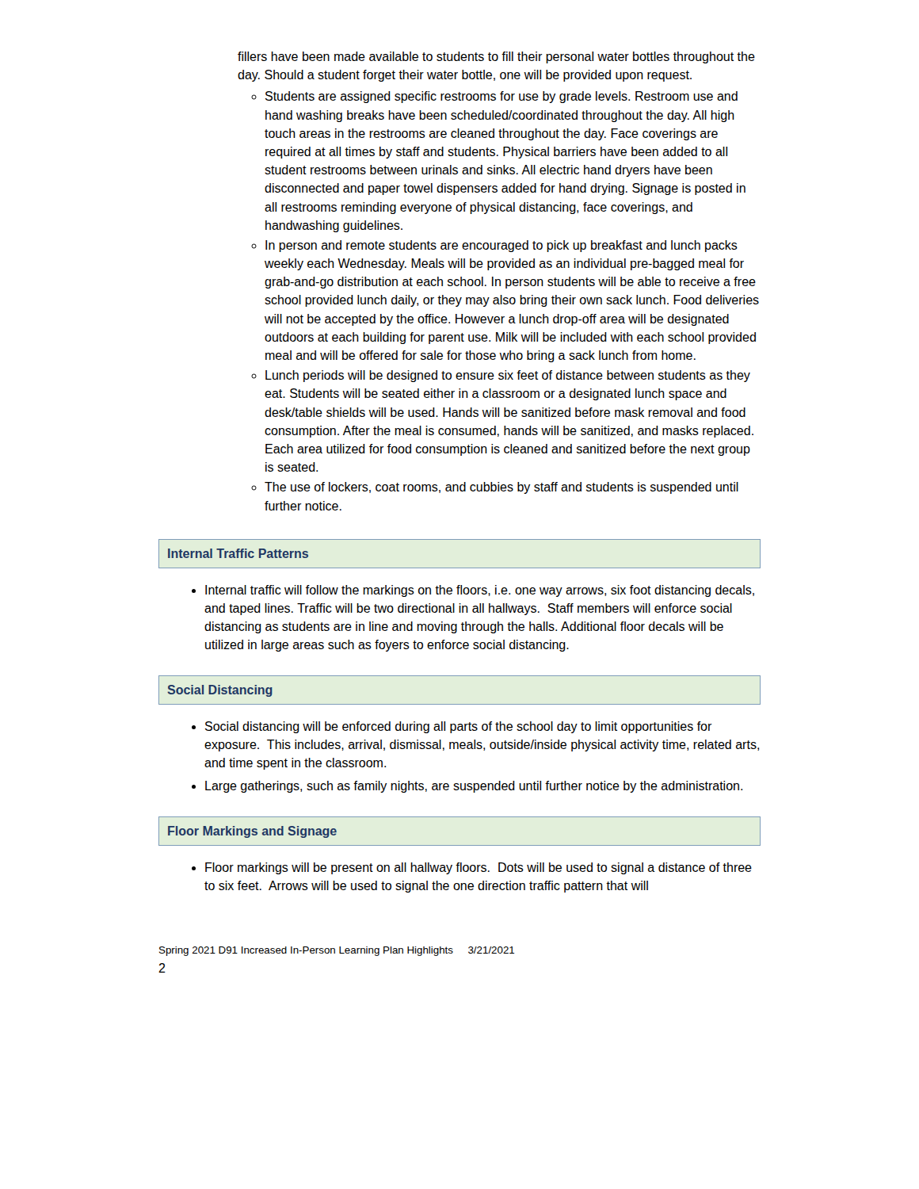fillers have been made available to students to fill their personal water bottles throughout the day. Should a student forget their water bottle, one will be provided upon request.
Students are assigned specific restrooms for use by grade levels. Restroom use and hand washing breaks have been scheduled/coordinated throughout the day. All high touch areas in the restrooms are cleaned throughout the day. Face coverings are required at all times by staff and students. Physical barriers have been added to all student restrooms between urinals and sinks. All electric hand dryers have been disconnected and paper towel dispensers added for hand drying. Signage is posted in all restrooms reminding everyone of physical distancing, face coverings, and handwashing guidelines.
In person and remote students are encouraged to pick up breakfast and lunch packs weekly each Wednesday. Meals will be provided as an individual pre-bagged meal for grab-and-go distribution at each school. In person students will be able to receive a free school provided lunch daily, or they may also bring their own sack lunch. Food deliveries will not be accepted by the office. However a lunch drop-off area will be designated outdoors at each building for parent use. Milk will be included with each school provided meal and will be offered for sale for those who bring a sack lunch from home.
Lunch periods will be designed to ensure six feet of distance between students as they eat. Students will be seated either in a classroom or a designated lunch space and desk/table shields will be used. Hands will be sanitized before mask removal and food consumption. After the meal is consumed, hands will be sanitized, and masks replaced. Each area utilized for food consumption is cleaned and sanitized before the next group is seated.
The use of lockers, coat rooms, and cubbies by staff and students is suspended until further notice.
Internal Traffic Patterns
Internal traffic will follow the markings on the floors, i.e. one way arrows, six foot distancing decals, and taped lines. Traffic will be two directional in all hallways. Staff members will enforce social distancing as students are in line and moving through the halls. Additional floor decals will be utilized in large areas such as foyers to enforce social distancing.
Social Distancing
Social distancing will be enforced during all parts of the school day to limit opportunities for exposure. This includes, arrival, dismissal, meals, outside/inside physical activity time, related arts, and time spent in the classroom.
Large gatherings, such as family nights, are suspended until further notice by the administration.
Floor Markings and Signage
Floor markings will be present on all hallway floors. Dots will be used to signal a distance of three to six feet. Arrows will be used to signal the one direction traffic pattern that will
Spring 2021 D91 Increased In-Person Learning Plan Highlights 3/21/2021
2